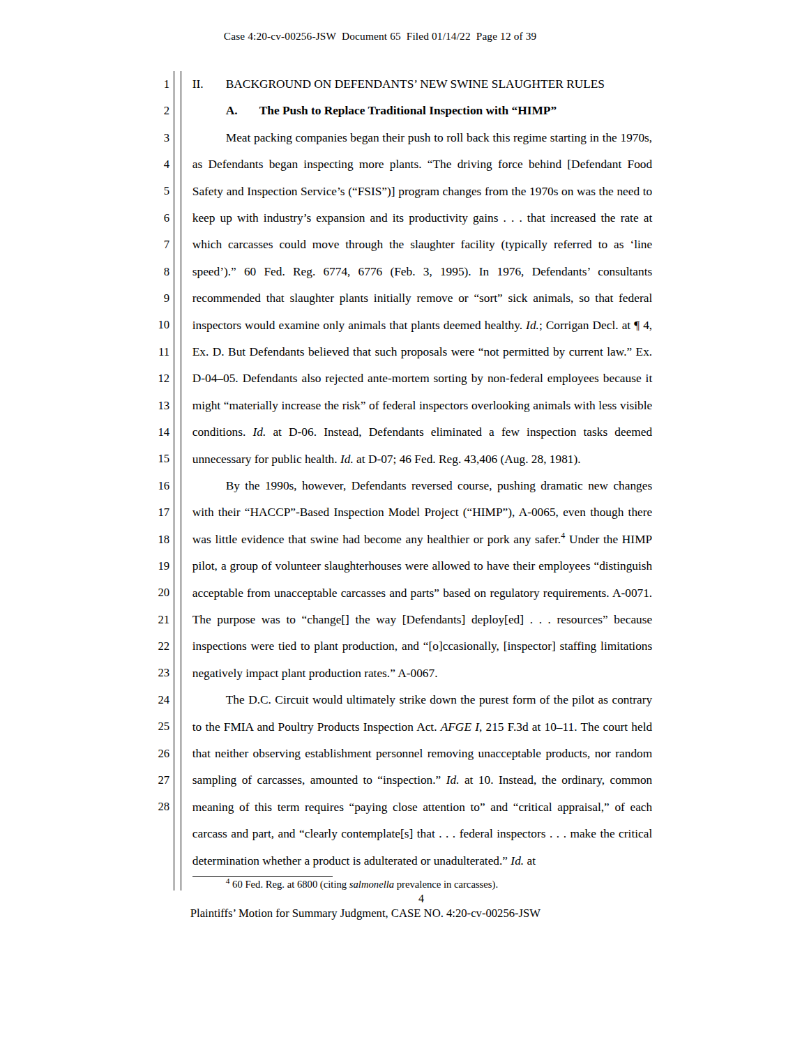Case 4:20-cv-00256-JSW Document 65 Filed 01/14/22 Page 12 of 39
1
2
3
4
5
6
7
8
9
10
11
12
13
14
15
16
17
18
19
20
21
22
23
24
25
26
27
28
II. Background on Defendants’ New Swine Slaughter Rules
A. The Push to Replace Traditional Inspection with “HIMP”
Meat packing companies began their push to roll back this regime starting in the 1970s, as Defendants began inspecting more plants. “The driving force behind [Defendant Food Safety and Inspection Service’s (“FSIS”)] program changes from the 1970s on was the need to keep up with industry’s expansion and its productivity gains . . . that increased the rate at which carcasses could move through the slaughter facility (typically referred to as ‘line speed’).” 60 Fed. Reg. 6774, 6776 (Feb. 3, 1995). In 1976, Defendants’ consultants recommended that slaughter plants initially remove or “sort” sick animals, so that federal inspectors would examine only animals that plants deemed healthy. Id.; Corrigan Decl. at ¶ 4, Ex. D. But Defendants believed that such proposals were “not permitted by current law.” Ex. D-04–05. Defendants also rejected ante-mortem sorting by non-federal employees because it might “materially increase the risk” of federal inspectors overlooking animals with less visible conditions. Id. at D-06. Instead, Defendants eliminated a few inspection tasks deemed unnecessary for public health. Id. at D-07; 46 Fed. Reg. 43,406 (Aug. 28, 1981).
By the 1990s, however, Defendants reversed course, pushing dramatic new changes with their “HACCP”-Based Inspection Model Project (“HIMP”), A-0065, even though there was little evidence that swine had become any healthier or pork any safer.4 Under the HIMP pilot, a group of volunteer slaughterhouses were allowed to have their employees “distinguish acceptable from unacceptable carcasses and parts” based on regulatory requirements. A-0071. The purpose was to “change[] the way [Defendants] deploy[ed] . . . resources” because inspections were tied to plant production, and “[o]ccasionally, [inspector] staffing limitations negatively impact plant production rates.” A-0067.
The D.C. Circuit would ultimately strike down the purest form of the pilot as contrary to the FMIA and Poultry Products Inspection Act. AFGE I, 215 F.3d at 10–11. The court held that neither observing establishment personnel removing unacceptable products, nor random sampling of carcasses, amounted to “inspection.” Id. at 10. Instead, the ordinary, common meaning of this term requires “paying close attention to” and “critical appraisal,” of each carcass and part, and “clearly contemplate[s] that . . . federal inspectors . . . make the critical determination whether a product is adulterated or unadulterated.” Id. at
4 60 Fed. Reg. at 6800 (citing salmonella prevalence in carcasses).
4
Plaintiffs’ Motion for Summary Judgment, CASE NO. 4:20-cv-00256-JSW